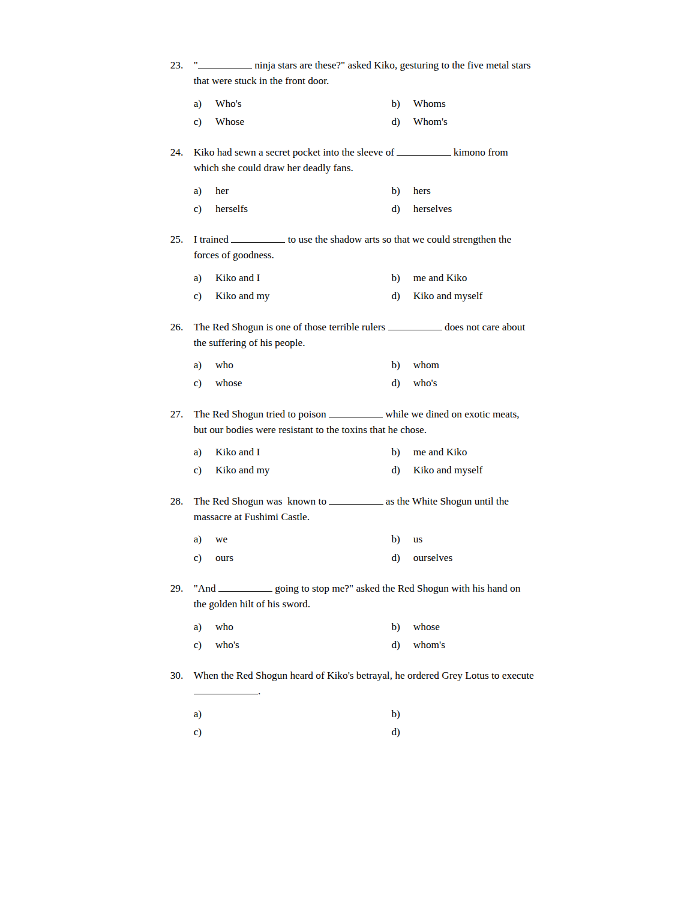" ninja stars are these?" asked Kiko, gesturing to the five metal stars that were stuck in the front door.
| a) Who's | b) Whoms |
| c) Whose | d) Whom's |
Kiko had sewn a secret pocket into the sleeve of kimono from which she could draw her deadly fans.
| a) her | b) hers |
| c) herselfs | d) herselves |
I trained to use the shadow arts so that we could strengthen the forces of goodness.
| a) Kiko and I | b) me and Kiko |
| c) Kiko and my | d) Kiko and myself |
The Red Shogun is one of those terrible rulers does not care about the suffering of his people.
| a) who | b) whom |
| c) whose | d) who's |
The Red Shogun tried to poison while we dined on exotic meats, but our bodies were resistant to the toxins that he chose.
| a) Kiko and I | b) me and Kiko |
| c) Kiko and my | d) Kiko and myself |
The Red Shogun was known to as the White Shogun until the massacre at Fushimi Castle.
| a) we | b) us |
| c) ours | d) ourselves |
"And going to stop me?" asked the Red Shogun with his hand on the golden hilt of his sword.
| a) who | b) whose |
| c) who's | d) whom's |
When the Red Shogun heard of Kiko's betrayal, he ordered Grey Lotus to execute .
| a) | b) |
| c) | d) |